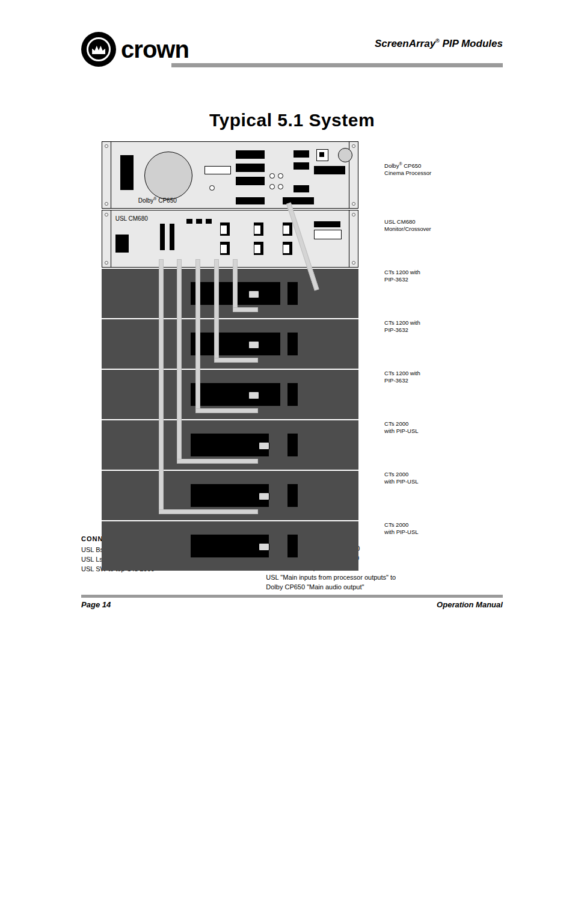crown
ScreenArray® PIP Modules
Typical 5.1 System
Dolby® CP650
USL CM680
Dolby® CP650
Cinema Processor
USL CM680
Monitor/Crossover
CTs 1200 with
PIP-3632
CTs 1200 with
PIP-3632
CTs 1200 with
PIP-3632
CTs 2000
with PIP-USL
CTs 2000
with PIP-USL
CTs 2000
with PIP-USL
CONNECTIONS
USL Bsl / Bsr to bottom CTs 2000
USL Ls / Rs to middle CTs 2000
USL SW to top CTs 2000
USL Rl / Rh to bottom CTs 1200
USL Cl / Ch to middle CTs 1200
USL Ll / Lh to top CTs 1200
USL "Main inputs from processor outputs" to
Dolby CP650 "Main audio output"
Page 14 Operation Manual